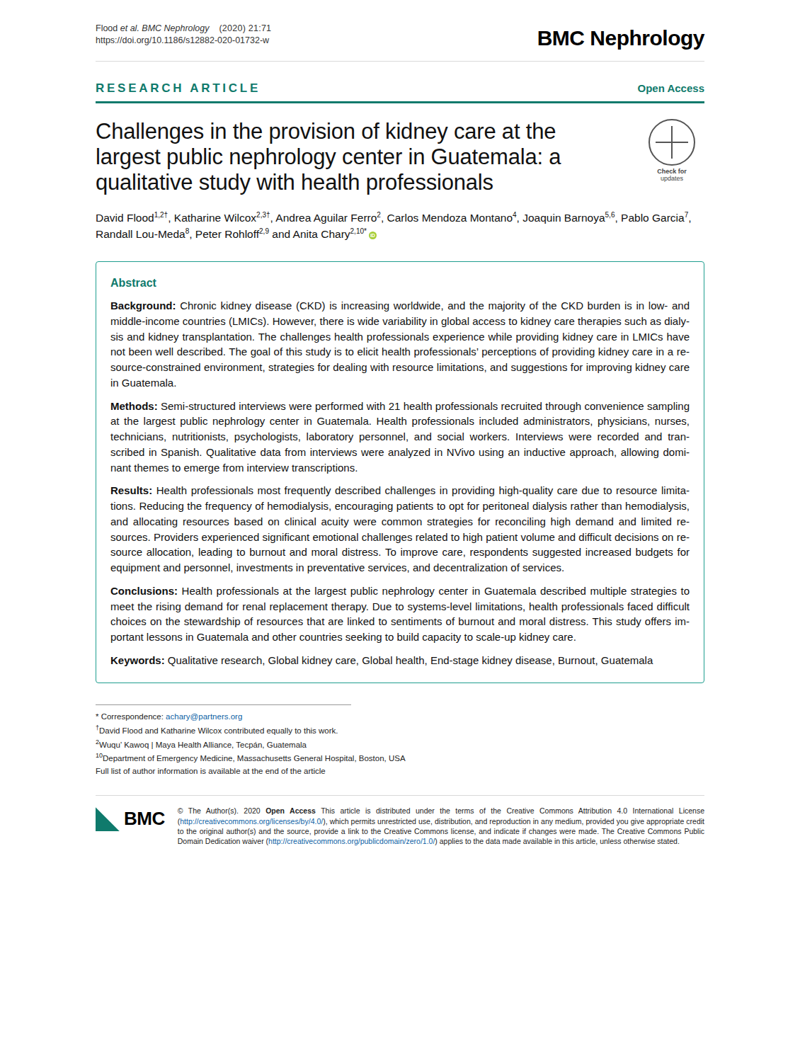Flood et al. BMC Nephrology (2020) 21:71
https://doi.org/10.1186/s12882-020-01732-w
BMC Nephrology
Research Article
Open Access
Check for
updates
Challenges in the provision of kidney care at the largest public nephrology center in Guatemala: a qualitative study with health professionals
David Flood1,2†, Katharine Wilcox2,3†, Andrea Aguilar Ferro2, Carlos Mendoza Montano4, Joaquin Barnoya5,6, Pablo Garcia7, Randall Lou-Meda8, Peter Rohloff2,9 and Anita Chary2,10*
Abstract
Background: Chronic kidney disease (CKD) is increasing worldwide, and the majority of the CKD burden is in low- and middle-income countries (LMICs). However, there is wide variability in global access to kidney care therapies such as dialysis and kidney transplantation. The challenges health professionals experience while providing kidney care in LMICs have not been well described. The goal of this study is to elicit health professionals’ perceptions of providing kidney care in a resource-constrained environment, strategies for dealing with resource limitations, and suggestions for improving kidney care in Guatemala.
Methods: Semi-structured interviews were performed with 21 health professionals recruited through convenience sampling at the largest public nephrology center in Guatemala. Health professionals included administrators, physicians, nurses, technicians, nutritionists, psychologists, laboratory personnel, and social workers. Interviews were recorded and transcribed in Spanish. Qualitative data from interviews were analyzed in NVivo using an inductive approach, allowing dominant themes to emerge from interview transcriptions.
Results: Health professionals most frequently described challenges in providing high-quality care due to resource limitations. Reducing the frequency of hemodialysis, encouraging patients to opt for peritoneal dialysis rather than hemodialysis, and allocating resources based on clinical acuity were common strategies for reconciling high demand and limited resources. Providers experienced significant emotional challenges related to high patient volume and difficult decisions on resource allocation, leading to burnout and moral distress. To improve care, respondents suggested increased budgets for equipment and personnel, investments in preventative services, and decentralization of services.
Conclusions: Health professionals at the largest public nephrology center in Guatemala described multiple strategies to meet the rising demand for renal replacement therapy. Due to systems-level limitations, health professionals faced difficult choices on the stewardship of resources that are linked to sentiments of burnout and moral distress. This study offers important lessons in Guatemala and other countries seeking to build capacity to scale-up kidney care.
Keywords: Qualitative research, Global kidney care, Global health, End-stage kidney disease, Burnout, Guatemala
* Correspondence: achary@partners.org
†David Flood and Katharine Wilcox contributed equally to this work.
2Wuqu’ Kawoq | Maya Health Alliance, Tecpán, Guatemala
10Department of Emergency Medicine, Massachusetts General Hospital, Boston, USA
Full list of author information is available at the end of the article
BMC
© The Author(s). 2020 Open Access This article is distributed under the terms of the Creative Commons Attribution 4.0 International License (http://creativecommons.org/licenses/by/4.0/), which permits unrestricted use, distribution, and reproduction in any medium, provided you give appropriate credit to the original author(s) and the source, provide a link to the Creative Commons license, and indicate if changes were made. The Creative Commons Public Domain Dedication waiver (http://creativecommons.org/publicdomain/zero/1.0/) applies to the data made available in this article, unless otherwise stated.